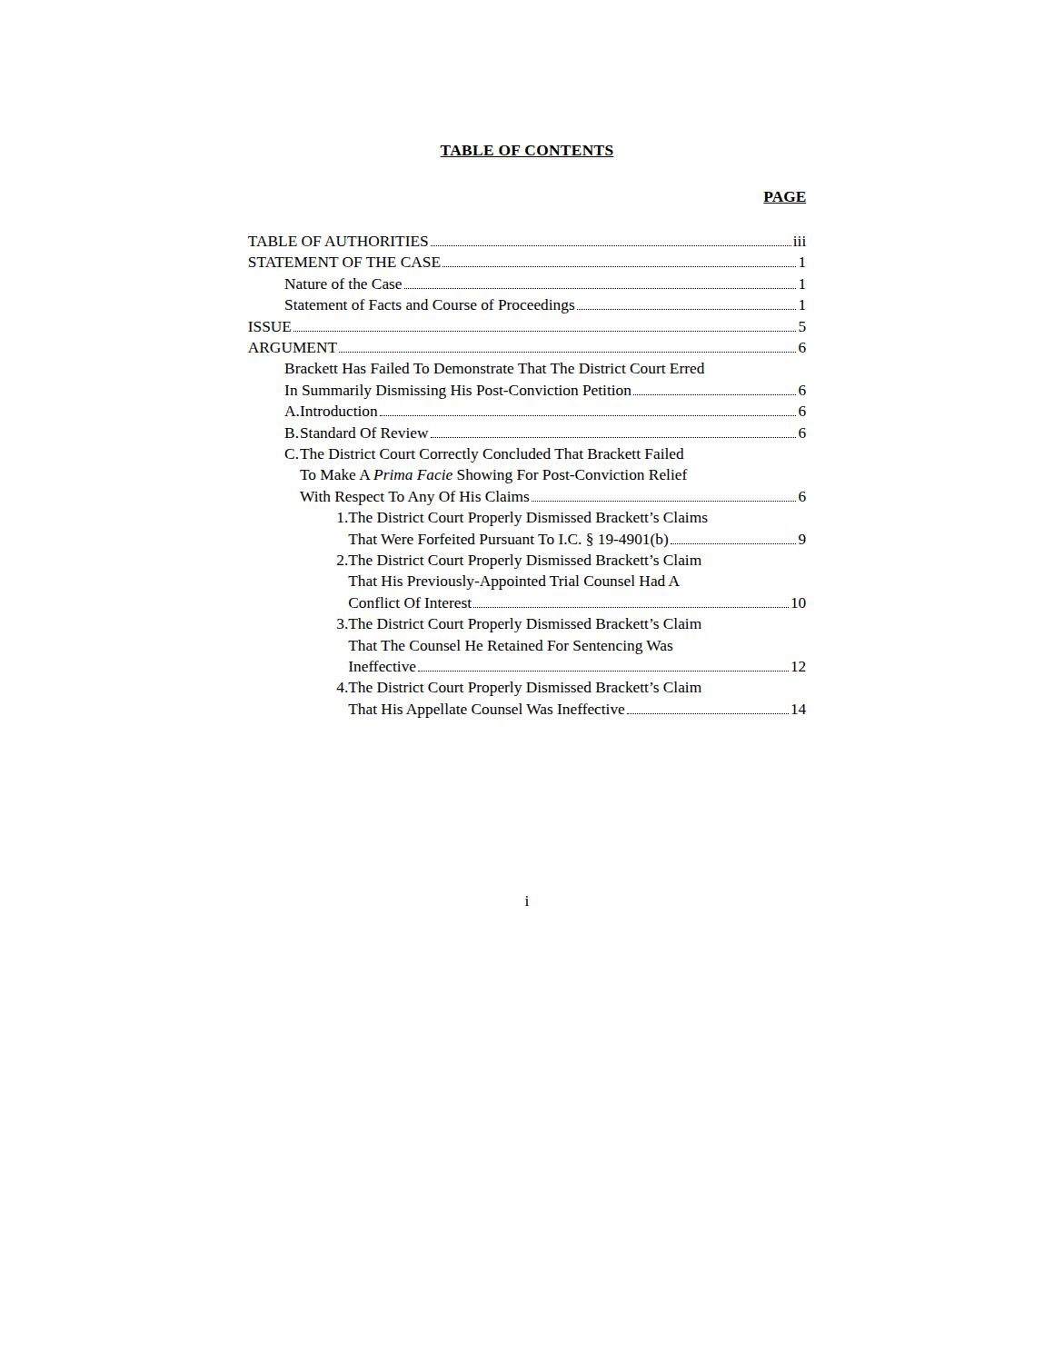TABLE OF CONTENTS
PAGE
| TABLE OF AUTHORITIES iii |
| STATEMENT OF THE CASE 1 |
| Nature of the Case 1 |
| Statement of Facts and Course of Proceedings 1 |
| ISSUE 5 |
| ARGUMENT 6 |
| Brackett Has Failed To Demonstrate That The District Court Erred In Summarily Dismissing His Post-Conviction Petition 6 |
| A. | Introduction 6 |
| B. | Standard Of Review 6 |
| C. | The District Court Correctly Concluded That Brackett Failed To Make A Prima Facie Showing For Post-Conviction Relief With Respect To Any Of His Claims 6 |
| | 1. | The District Court Properly Dismissed Brackett’s Claims That Were Forfeited Pursuant To I.C. § 19-4901(b) 9 |
| | 2. | The District Court Properly Dismissed Brackett’s Claim That His Previously-Appointed Trial Counsel Had A Conflict Of Interest 10 |
| | 3. | The District Court Properly Dismissed Brackett’s Claim That The Counsel He Retained For Sentencing Was Ineffective 12 |
| | 4. | The District Court Properly Dismissed Brackett’s Claim That His Appellate Counsel Was Ineffective 14 |
i